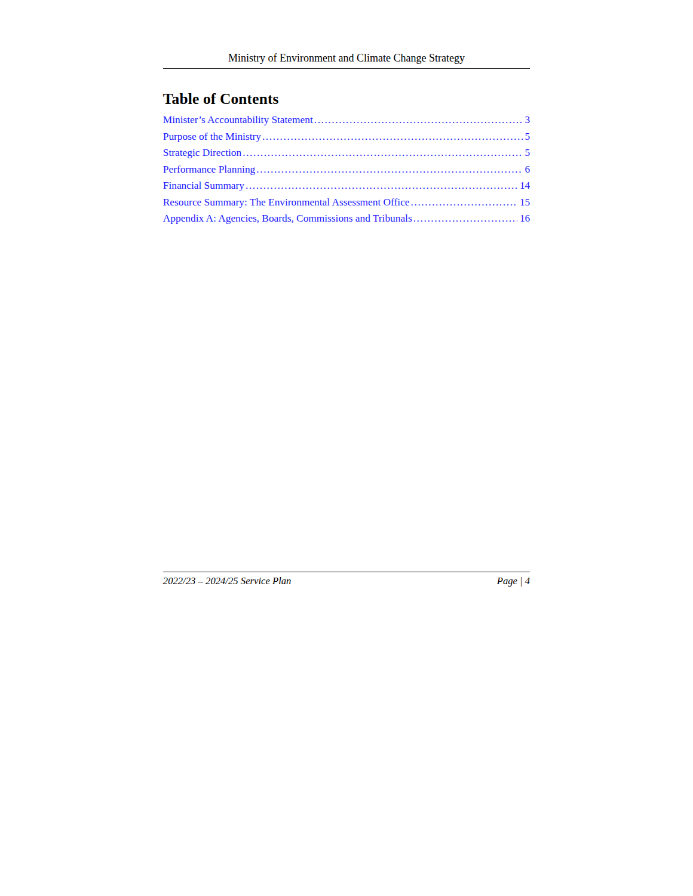Ministry of Environment and Climate Change Strategy
Table of Contents
Minister’s Accountability Statement ............................................................................................... 3
Purpose of the Ministry ............................................................................................................... 5
Strategic Direction ....................................................................................................................... 5
Performance Planning ................................................................................................................. 6
Financial Summary ..................................................................................................................... 14
Resource Summary: The Environmental Assessment Office ..................................................... 15
Appendix A: Agencies, Boards, Commissions and Tribunals ..................................................... 16
2022/23 – 2024/25 Service Plan Page | 4